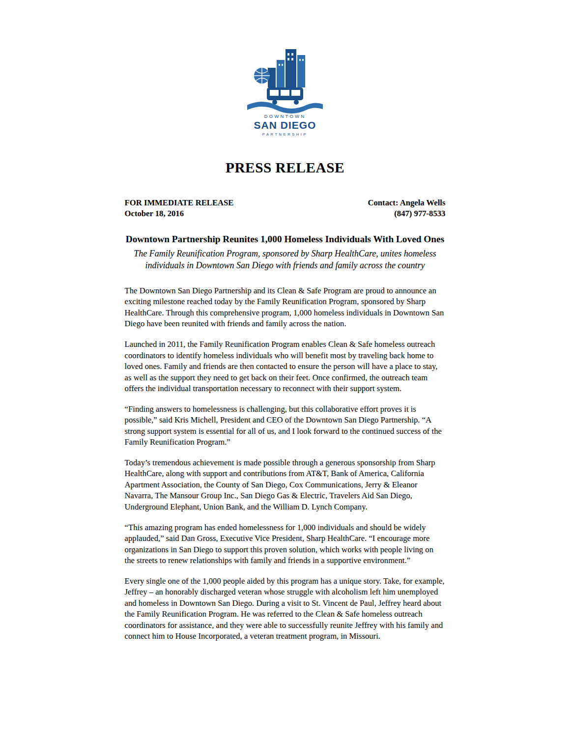Downtown San Diego Partnership DOWNTOWN SAN DIEGO PARTNERSHIP
PRESS RELEASE
| FOR IMMEDIATE RELEASE | Contact: Angela Wells |
| October 18, 2016 | (847) 977-8533 |
Downtown Partnership Reunites 1,000 Homeless Individuals With Loved Ones
The Family Reunification Program, sponsored by Sharp HealthCare, unites homeless individuals in Downtown San Diego with friends and family across the country
The Downtown San Diego Partnership and its Clean & Safe Program are proud to announce an exciting milestone reached today by the Family Reunification Program, sponsored by Sharp HealthCare. Through this comprehensive program, 1,000 homeless individuals in Downtown San Diego have been reunited with friends and family across the nation.
Launched in 2011, the Family Reunification Program enables Clean & Safe homeless outreach coordinators to identify homeless individuals who will benefit most by traveling back home to loved ones. Family and friends are then contacted to ensure the person will have a place to stay, as well as the support they need to get back on their feet. Once confirmed, the outreach team offers the individual transportation necessary to reconnect with their support system.
“Finding answers to homelessness is challenging, but this collaborative effort proves it is possible,” said Kris Michell, President and CEO of the Downtown San Diego Partnership. “A strong support system is essential for all of us, and I look forward to the continued success of the Family Reunification Program.”
Today’s tremendous achievement is made possible through a generous sponsorship from Sharp HealthCare, along with support and contributions from AT&T, Bank of America, California Apartment Association, the County of San Diego, Cox Communications, Jerry & Eleanor Navarra, The Mansour Group Inc., San Diego Gas & Electric, Travelers Aid San Diego, Underground Elephant, Union Bank, and the William D. Lynch Company.
“This amazing program has ended homelessness for 1,000 individuals and should be widely applauded,” said Dan Gross, Executive Vice President, Sharp HealthCare. “I encourage more organizations in San Diego to support this proven solution, which works with people living on the streets to renew relationships with family and friends in a supportive environment.”
Every single one of the 1,000 people aided by this program has a unique story. Take, for example, Jeffrey – an honorably discharged veteran whose struggle with alcoholism left him unemployed and homeless in Downtown San Diego. During a visit to St. Vincent de Paul, Jeffrey heard about the Family Reunification Program. He was referred to the Clean & Safe homeless outreach coordinators for assistance, and they were able to successfully reunite Jeffrey with his family and connect him to House Incorporated, a veteran treatment program, in Missouri.